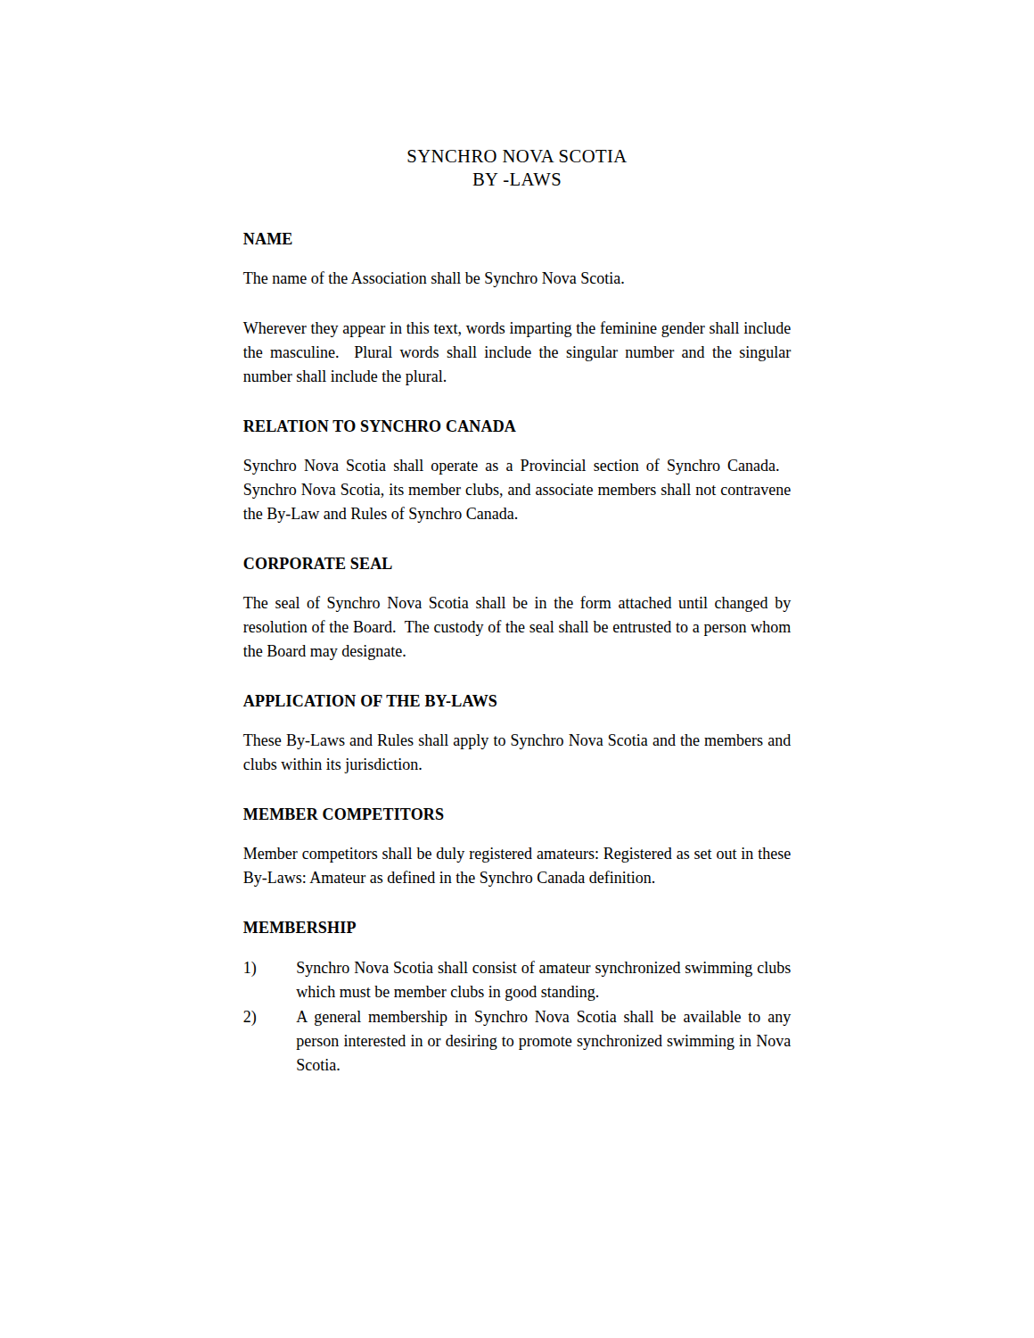SYNCHRO NOVA SCOTIA
BY -LAWS
NAME
The name of the Association shall be Synchro Nova Scotia.
Wherever they appear in this text, words imparting the feminine gender shall include the masculine. Plural words shall include the singular number and the singular number shall include the plural.
RELATION TO SYNCHRO CANADA
Synchro Nova Scotia shall operate as a Provincial section of Synchro Canada. Synchro Nova Scotia, its member clubs, and associate members shall not contravene the By-Law and Rules of Synchro Canada.
CORPORATE SEAL
The seal of Synchro Nova Scotia shall be in the form attached until changed by resolution of the Board. The custody of the seal shall be entrusted to a person whom the Board may designate.
APPLICATION OF THE BY-LAWS
These By-Laws and Rules shall apply to Synchro Nova Scotia and the members and clubs within its jurisdiction.
MEMBER COMPETITORS
Member competitors shall be duly registered amateurs: Registered as set out in these By-Laws: Amateur as defined in the Synchro Canada definition.
MEMBERSHIP
1) Synchro Nova Scotia shall consist of amateur synchronized swimming clubs which must be member clubs in good standing.
2) A general membership in Synchro Nova Scotia shall be available to any person interested in or desiring to promote synchronized swimming in Nova Scotia.